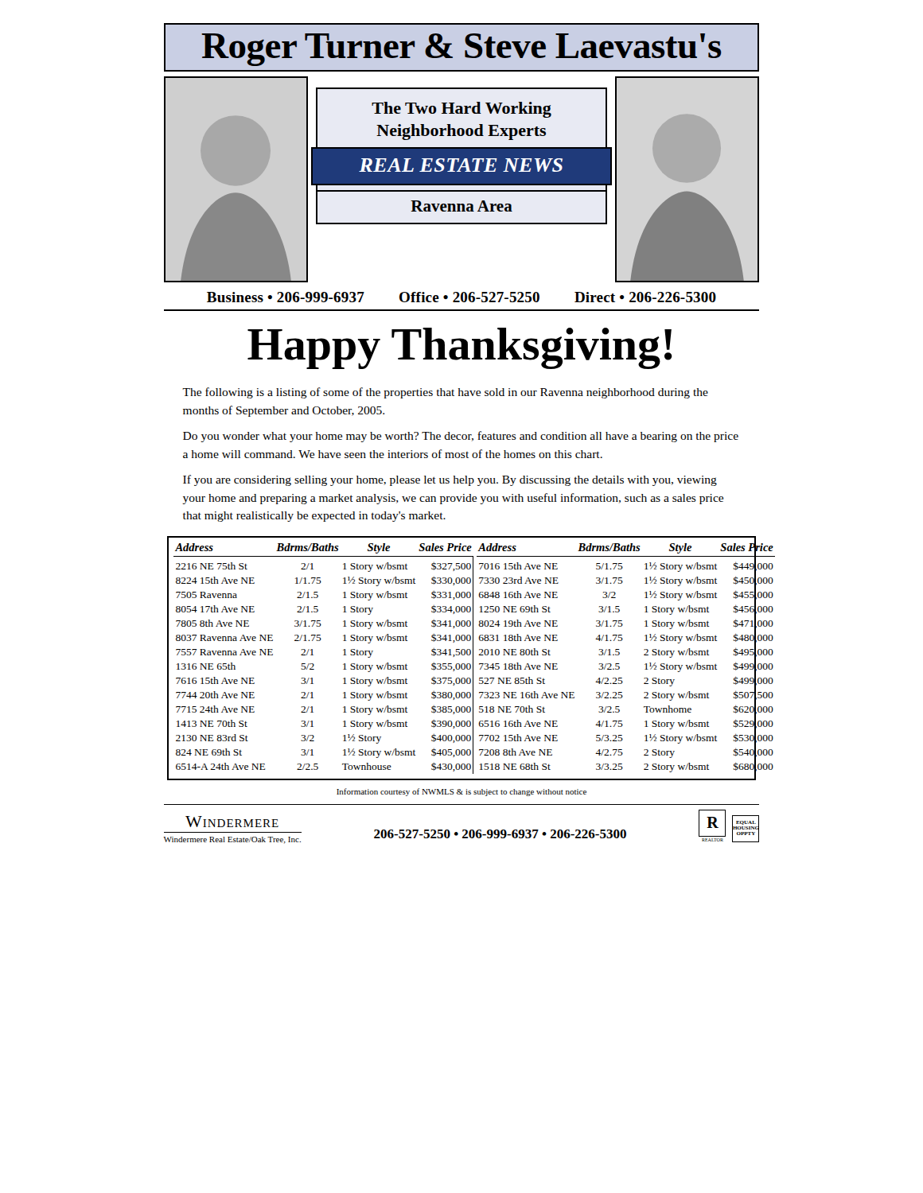Roger Turner & Steve Laevastu's
The Two Hard Working
Neighborhood Experts
REAL ESTATE NEWS
Ravenna Area
Business • 206-999-6937 Office • 206-527-5250 Direct • 206-226-5300
Happy Thanksgiving!
The following is a listing of some of the properties that have sold in our Ravenna neighborhood during the months of September and October, 2005.
Do you wonder what your home may be worth? The decor, features and condition all have a bearing on the price a home will command. We have seen the interiors of most of the homes on this chart.
If you are considering selling your home, please let us help you. By discussing the details with you, viewing your home and preparing a market analysis, we can provide you with useful information, such as a sales price that might realistically be expected in today's market.
| Address | Bdrms/Baths | Style | Sales Price | | Address | Bdrms/Baths | Style | Sales Price |
| --- | --- | --- | --- | --- | --- | --- | --- | --- |
| 2216 NE 75th St | 2/1 | 1 Story w/bsmt | $327,500 | | 7016 15th Ave NE | 5/1.75 | 1½ Story w/bsmt | $449,000 |
| 8224 15th Ave NE | 1/1.75 | 1½ Story w/bsmt | $330,000 | | 7330 23rd Ave NE | 3/1.75 | 1½ Story w/bsmt | $450,000 |
| 7505 Ravenna | 2/1.5 | 1 Story w/bsmt | $331,000 | | 6848 16th Ave NE | 3/2 | 1½ Story w/bsmt | $455,000 |
| 8054 17th Ave NE | 2/1.5 | 1 Story | $334,000 | | 1250 NE 69th St | 3/1.5 | 1 Story w/bsmt | $456,000 |
| 7805 8th Ave NE | 3/1.75 | 1 Story w/bsmt | $341,000 | | 8024 19th Ave NE | 3/1.75 | 1 Story w/bsmt | $471,000 |
| 8037 Ravenna Ave NE | 2/1.75 | 1 Story w/bsmt | $341,000 | | 6831 18th Ave NE | 4/1.75 | 1½ Story w/bsmt | $480,000 |
| 7557 Ravenna Ave NE | 2/1 | 1 Story | $341,500 | | 2010 NE 80th St | 3/1.5 | 2 Story w/bsmt | $495,000 |
| 1316 NE 65th | 5/2 | 1 Story w/bsmt | $355,000 | | 7345 18th Ave NE | 3/2.5 | 1½ Story w/bsmt | $499,000 |
| 7616 15th Ave NE | 3/1 | 1 Story w/bsmt | $375,000 | | 527 NE 85th St | 4/2.25 | 2 Story | $499,000 |
| 7744 20th Ave NE | 2/1 | 1 Story w/bsmt | $380,000 | | 7323 NE 16th Ave NE | 3/2.25 | 2 Story w/bsmt | $507,500 |
| 7715 24th Ave NE | 2/1 | 1 Story w/bsmt | $385,000 | | 518 NE 70th St | 3/2.5 | Townhome | $620,000 |
| 1413 NE 70th St | 3/1 | 1 Story w/bsmt | $390,000 | | 6516 16th Ave NE | 4/1.75 | 1 Story w/bsmt | $529,000 |
| 2130 NE 83rd St | 3/2 | 1½ Story | $400,000 | | 7702 15th Ave NE | 5/3.25 | 1½ Story w/bsmt | $530,000 |
| 824 NE 69th St | 3/1 | 1½ Story w/bsmt | $405,000 | | 7208 8th Ave NE | 4/2.75 | 2 Story | $540,000 |
| 6514-A 24th Ave NE | 2/2.5 | Townhouse | $430,000 | | 1518 NE 68th St | 3/3.25 | 2 Story w/bsmt | $680,000 |
Information courtesy of NWMLS & is subject to change without notice
Windermere
Windermere Real Estate/Oak Tree, Inc.
206-527-5250 • 206-999-6937 • 206-226-5300
R
REALTOR
EQUAL
HOUSING
OPPTY